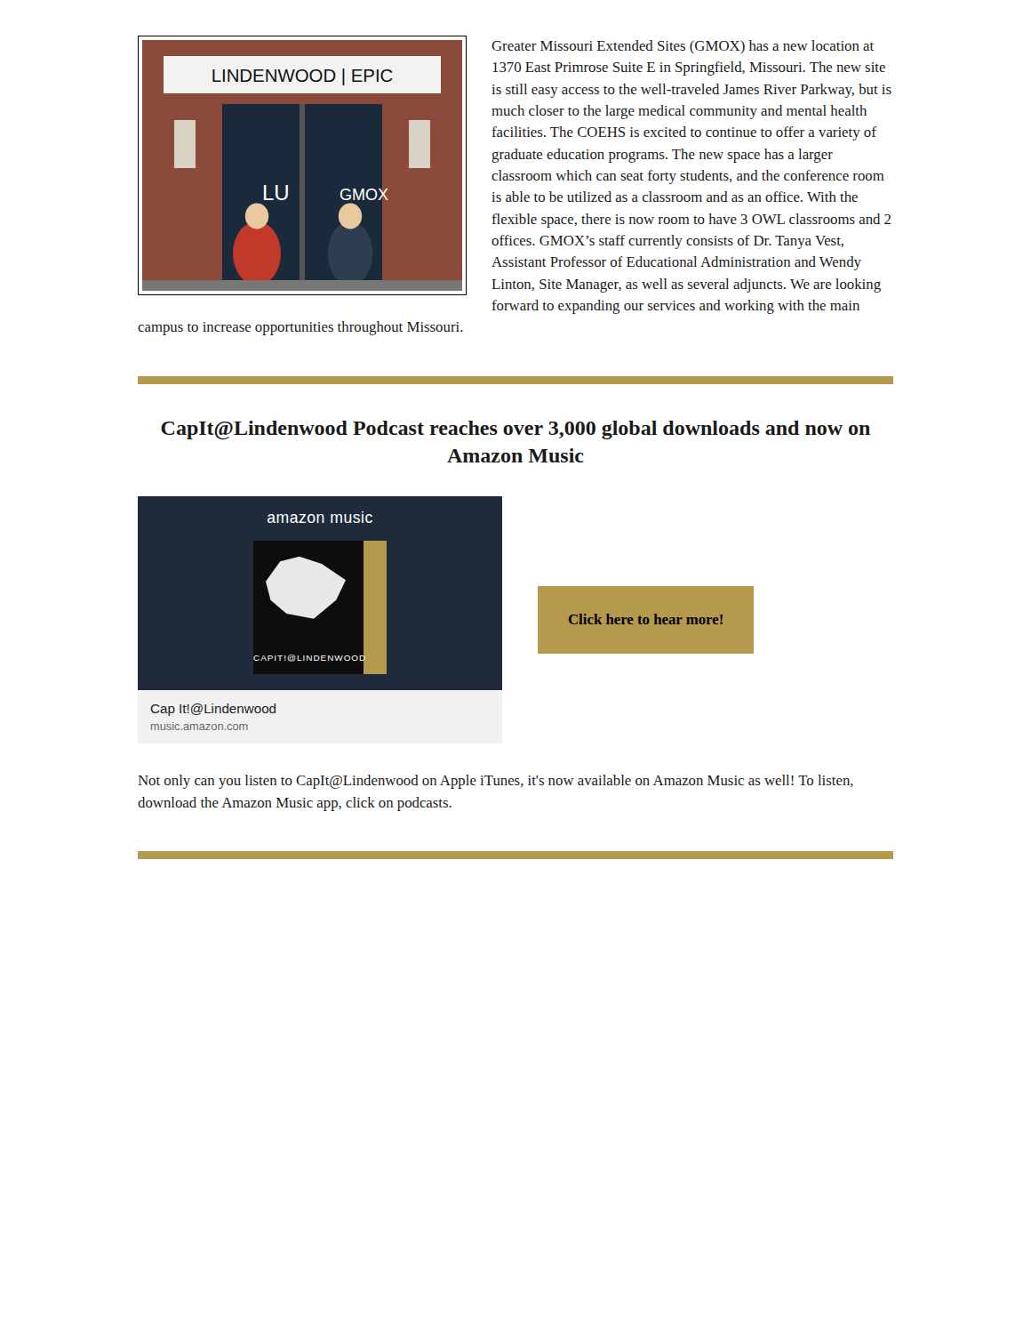Greater Missouri Extended Sites (GMOX) has a new location at 1370 East Primrose Suite E in Springfield, Missouri. The new site is still easy access to the well-traveled James River Parkway, but is much closer to the large medical community and mental health facilities. The COEHS is excited to continue to offer a variety of graduate education programs. The new space has a larger classroom which can seat forty students, and the conference room is able to be utilized as a classroom and as an office. With the flexible space, there is now room to have 3 OWL classrooms and 2 offices. GMOX’s staff currently consists of Dr. Tanya Vest, Assistant Professor of Educational Administration and Wendy Linton, Site Manager, as well as several adjuncts. We are looking forward to expanding our services and working with the main campus to increase opportunities throughout Missouri.
CapIt@Lindenwood Podcast reaches over 3,000 global downloads and now on Amazon Music
amazon music
CAPIT!@LINDENWOOD
Cap It!@Lindenwood
music.amazon.com
Click here to hear more!
Not only can you listen to CapIt@Lindenwood on Apple iTunes, it's now available on Amazon Music as well! To listen, download the Amazon Music app, click on podcasts.